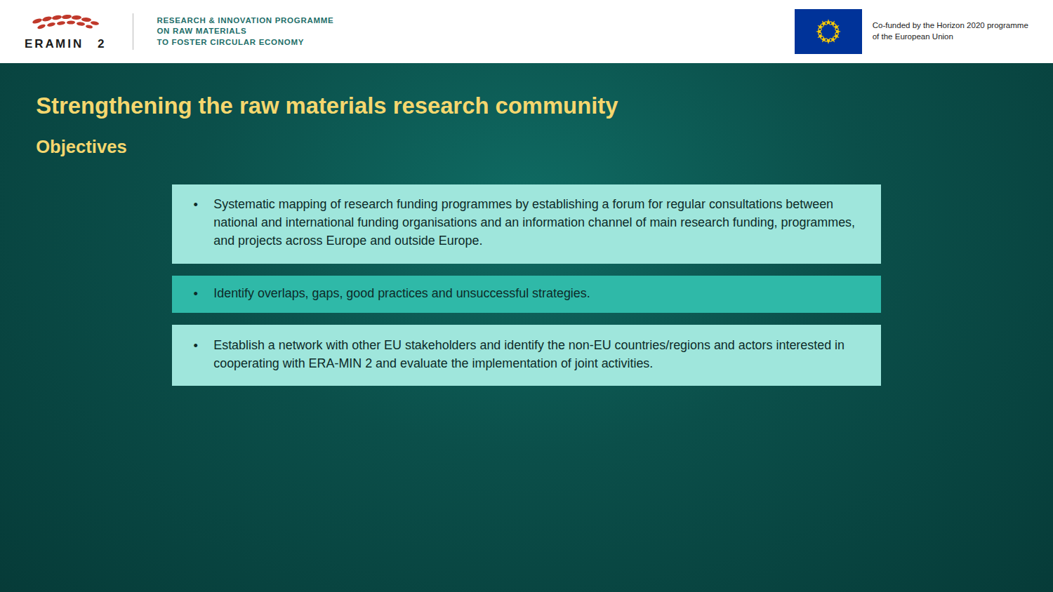ERA MIN 2
Research & Innovation Programme on Raw Materials to Foster Circular Economy
Co-funded by the Horizon 2020 programme of the European Union
Strengthening the raw materials research community
Objectives
•
Systematic mapping of research funding programmes by establishing a forum for regular consultations between national and international funding organisations and an information channel of main research funding, programmes, and projects across Europe and outside Europe.
•
Identify overlaps, gaps, good practices and unsuccessful strategies.
•
Establish a network with other EU stakeholders and identify the non-EU countries/regions and actors interested in cooperating with ERA-MIN 2 and evaluate the implementation of joint activities.